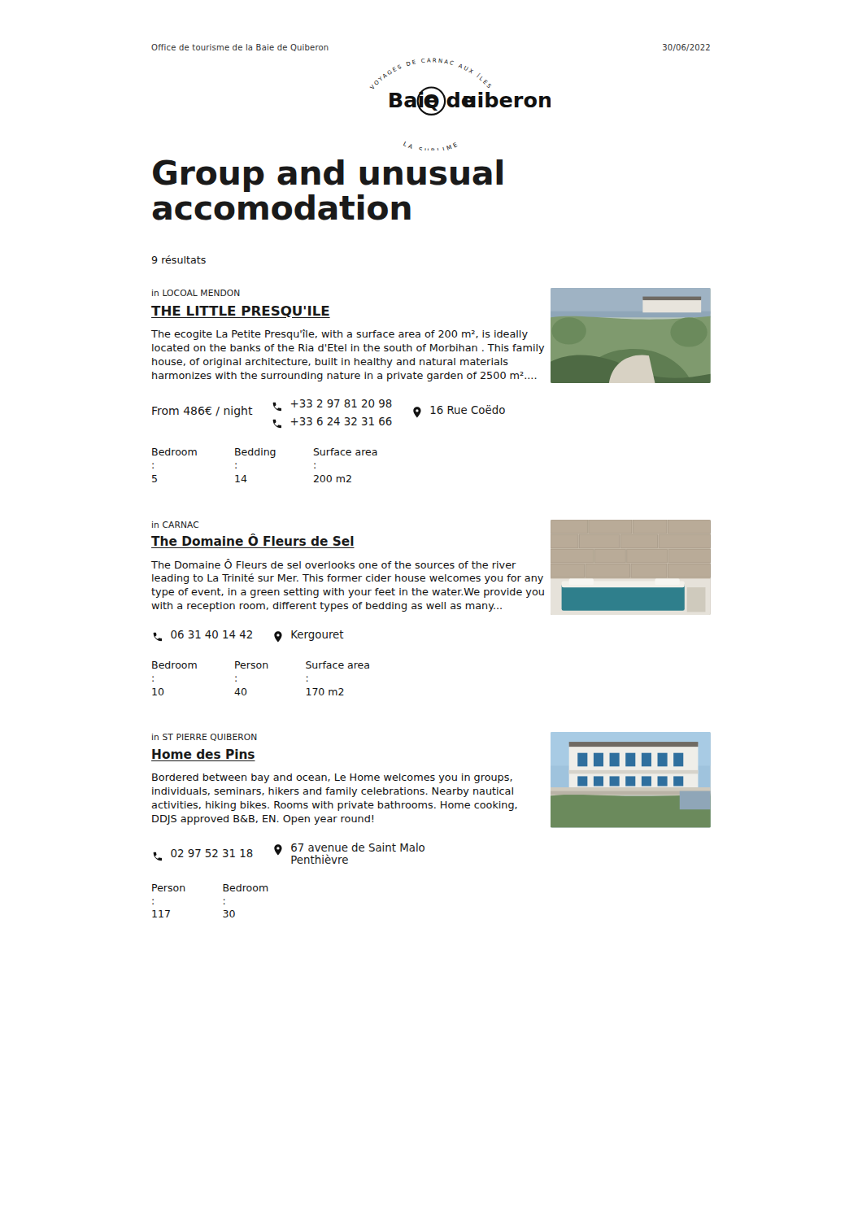Office de tourisme de la Baie de Quiberon 30/06/2022
VOYAGES DE CARNAC AUX ÎLES LA SUBLIME Baie de uiberon Q
Group and unusual accomodation
9 résultats
in LOCOAL MENDON
THE LITTLE PRESQU'ILE
The ecogite La Petite Presqu'île, with a surface area of 200 m², is ideally located on the banks of the Ria d'Etel in the south of Morbihan . This family house, of original architecture, built in healthy and natural materials harmonizes with the surrounding nature in a private garden of 2500 m²....
From 486€ / night
+33 2 97 81 20 98
+33 6 24 32 31 66
16 Rue Coëdo
| Bedroom : 5 | Bedding : 14 | Surface area : 200 m2 |
in CARNAC
The Domaine Ô Fleurs de Sel
The Domaine Ô Fleurs de sel overlooks one of the sources of the river leading to La Trinité sur Mer. This former cider house welcomes you for any type of event, in a green setting with your feet in the water.We provide you with a reception room, different types of bedding as well as many...
06 31 40 14 42
Kergouret
| Bedroom : 10 | Person : 40 | Surface area : 170 m2 |
in ST PIERRE QUIBERON
Home des Pins
Bordered between bay and ocean, Le Home welcomes you in groups, individuals, seminars, hikers and family celebrations. Nearby nautical activities, hiking bikes. Rooms with private bathrooms. Home cooking, DDJS approved B&B, EN. Open year round!
02 97 52 31 18
67 avenue de Saint Malo
Penthièvre
| Person : 117 | Bedroom : 30 |